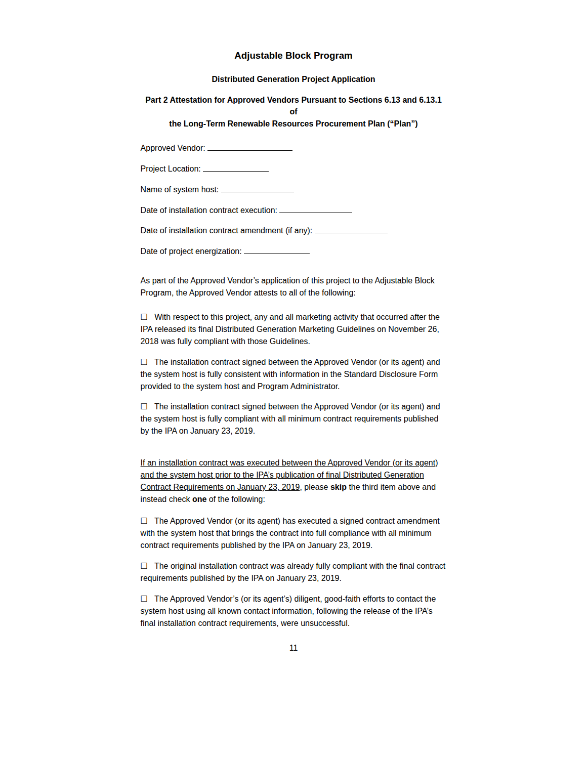Adjustable Block Program
Distributed Generation Project Application
Part 2 Attestation for Approved Vendors Pursuant to Sections 6.13 and 6.13.1 of
the Long-Term Renewable Resources Procurement Plan (“Plan”)
Approved Vendor:
Project Location:
Name of system host:
Date of installation contract execution:
Date of installation contract amendment (if any):
Date of project energization:
As part of the Approved Vendor’s application of this project to the Adjustable Block Program, the Approved Vendor attests to all of the following:
☐ With respect to this project, any and all marketing activity that occurred after the IPA released its final Distributed Generation Marketing Guidelines on November 26, 2018 was fully compliant with those Guidelines.
☐ The installation contract signed between the Approved Vendor (or its agent) and the system host is fully consistent with information in the Standard Disclosure Form provided to the system host and Program Administrator.
☐ The installation contract signed between the Approved Vendor (or its agent) and the system host is fully compliant with all minimum contract requirements published by the IPA on January 23, 2019.
If an installation contract was executed between the Approved Vendor (or its agent) and the system host prior to the IPA’s publication of final Distributed Generation Contract Requirements on January 23, 2019, please skip the third item above and instead check one of the following:
☐ The Approved Vendor (or its agent) has executed a signed contract amendment with the system host that brings the contract into full compliance with all minimum contract requirements published by the IPA on January 23, 2019.
☐ The original installation contract was already fully compliant with the final contract requirements published by the IPA on January 23, 2019.
☐ The Approved Vendor’s (or its agent’s) diligent, good-faith efforts to contact the system host using all known contact information, following the release of the IPA’s final installation contract requirements, were unsuccessful.
11